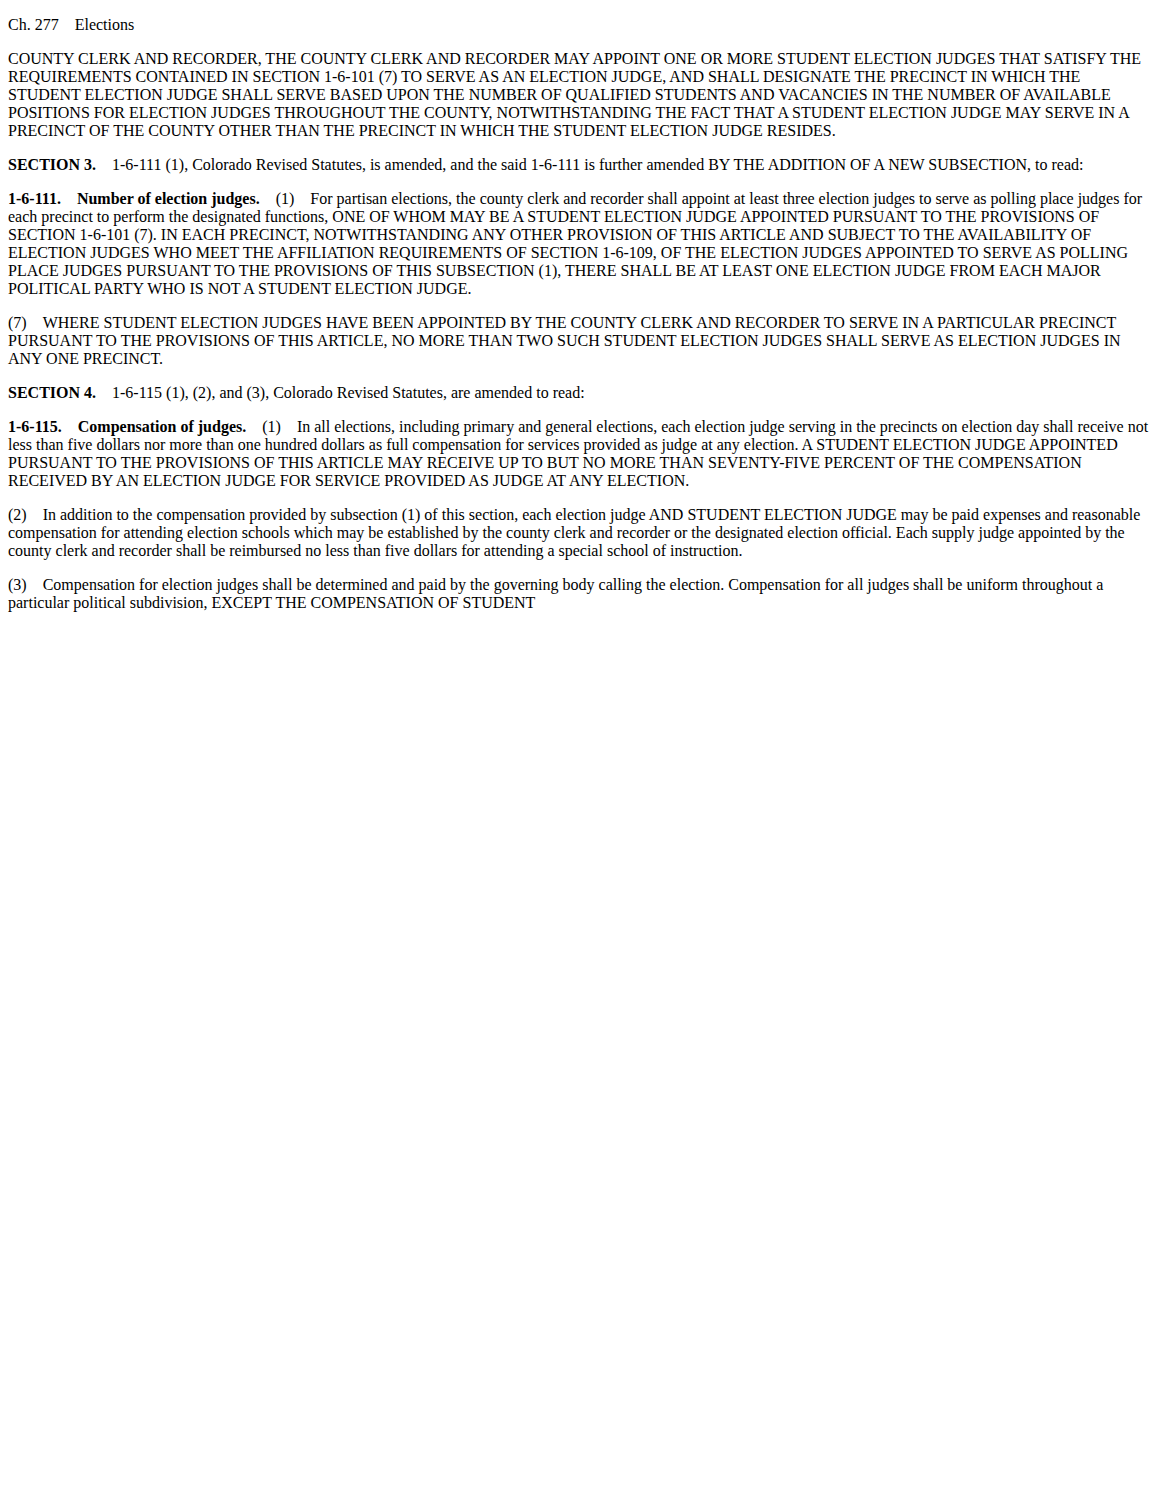Ch. 277 Elections
COUNTY CLERK AND RECORDER, THE COUNTY CLERK AND RECORDER MAY APPOINT ONE OR MORE STUDENT ELECTION JUDGES THAT SATISFY THE REQUIREMENTS CONTAINED IN SECTION 1-6-101 (7) TO SERVE AS AN ELECTION JUDGE, AND SHALL DESIGNATE THE PRECINCT IN WHICH THE STUDENT ELECTION JUDGE SHALL SERVE BASED UPON THE NUMBER OF QUALIFIED STUDENTS AND VACANCIES IN THE NUMBER OF AVAILABLE POSITIONS FOR ELECTION JUDGES THROUGHOUT THE COUNTY, NOTWITHSTANDING THE FACT THAT A STUDENT ELECTION JUDGE MAY SERVE IN A PRECINCT OF THE COUNTY OTHER THAN THE PRECINCT IN WHICH THE STUDENT ELECTION JUDGE RESIDES.
SECTION 3. 1-6-111 (1), Colorado Revised Statutes, is amended, and the said 1-6-111 is further amended BY THE ADDITION OF A NEW SUBSECTION, to read:
1-6-111. Number of election judges. (1) For partisan elections, the county clerk and recorder shall appoint at least three election judges to serve as polling place judges for each precinct to perform the designated functions, ONE OF WHOM MAY BE A STUDENT ELECTION JUDGE APPOINTED PURSUANT TO THE PROVISIONS OF SECTION 1-6-101 (7). IN EACH PRECINCT, NOTWITHSTANDING ANY OTHER PROVISION OF THIS ARTICLE AND SUBJECT TO THE AVAILABILITY OF ELECTION JUDGES WHO MEET THE AFFILIATION REQUIREMENTS OF SECTION 1-6-109, OF THE ELECTION JUDGES APPOINTED TO SERVE AS POLLING PLACE JUDGES PURSUANT TO THE PROVISIONS OF THIS SUBSECTION (1), THERE SHALL BE AT LEAST ONE ELECTION JUDGE FROM EACH MAJOR POLITICAL PARTY WHO IS NOT A STUDENT ELECTION JUDGE.
(7) WHERE STUDENT ELECTION JUDGES HAVE BEEN APPOINTED BY THE COUNTY CLERK AND RECORDER TO SERVE IN A PARTICULAR PRECINCT PURSUANT TO THE PROVISIONS OF THIS ARTICLE, NO MORE THAN TWO SUCH STUDENT ELECTION JUDGES SHALL SERVE AS ELECTION JUDGES IN ANY ONE PRECINCT.
SECTION 4. 1-6-115 (1), (2), and (3), Colorado Revised Statutes, are amended to read:
1-6-115. Compensation of judges. (1) In all elections, including primary and general elections, each election judge serving in the precincts on election day shall receive not less than five dollars nor more than one hundred dollars as full compensation for services provided as judge at any election. A STUDENT ELECTION JUDGE APPOINTED PURSUANT TO THE PROVISIONS OF THIS ARTICLE MAY RECEIVE UP TO BUT NO MORE THAN SEVENTY-FIVE PERCENT OF THE COMPENSATION RECEIVED BY AN ELECTION JUDGE FOR SERVICE PROVIDED AS JUDGE AT ANY ELECTION.
(2) In addition to the compensation provided by subsection (1) of this section, each election judge AND STUDENT ELECTION JUDGE may be paid expenses and reasonable compensation for attending election schools which may be established by the county clerk and recorder or the designated election official. Each supply judge appointed by the county clerk and recorder shall be reimbursed no less than five dollars for attending a special school of instruction.
(3) Compensation for election judges shall be determined and paid by the governing body calling the election. Compensation for all judges shall be uniform throughout a particular political subdivision, EXCEPT THE COMPENSATION OF STUDENT